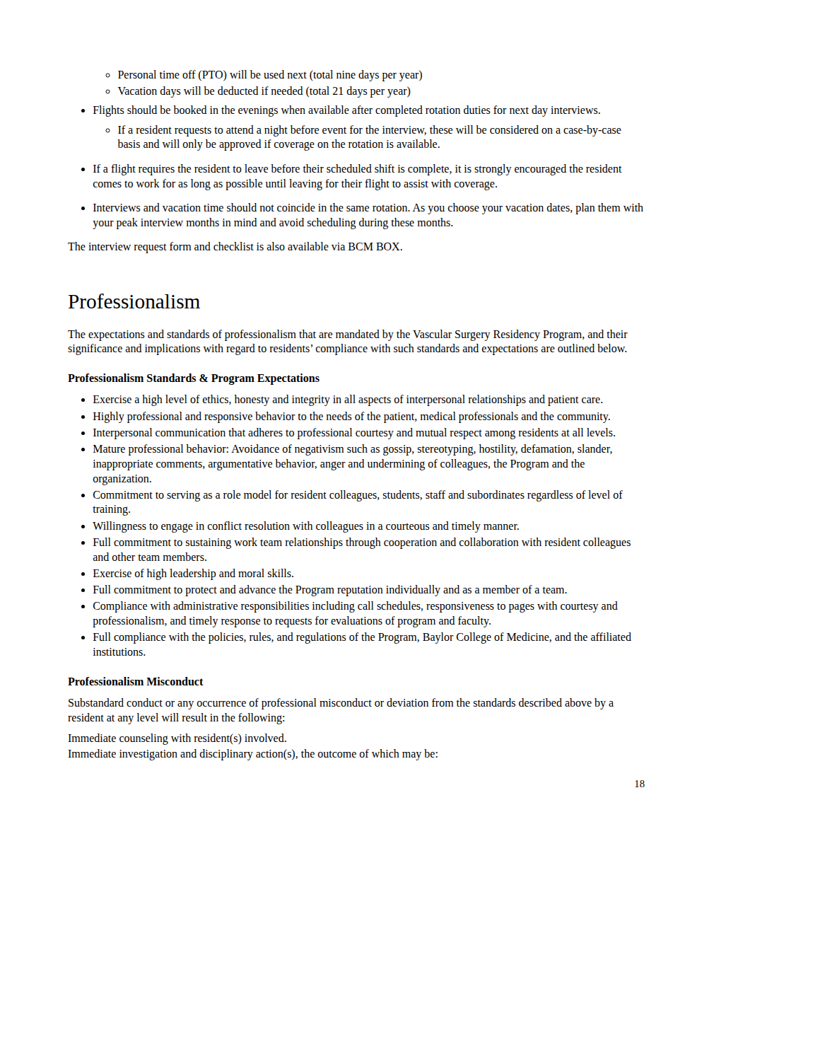Personal time off (PTO) will be used next (total nine days per year)
Vacation days will be deducted if needed (total 21 days per year)
Flights should be booked in the evenings when available after completed rotation duties for next day interviews.
If a resident requests to attend a night before event for the interview, these will be considered on a case-by-case basis and will only be approved if coverage on the rotation is available.
If a flight requires the resident to leave before their scheduled shift is complete, it is strongly encouraged the resident comes to work for as long as possible until leaving for their flight to assist with coverage.
Interviews and vacation time should not coincide in the same rotation. As you choose your vacation dates, plan them with your peak interview months in mind and avoid scheduling during these months.
The interview request form and checklist is also available via BCM BOX.
Professionalism
The expectations and standards of professionalism that are mandated by the Vascular Surgery Residency Program, and their significance and implications with regard to residents’ compliance with such standards and expectations are outlined below.
Professionalism Standards & Program Expectations
Exercise a high level of ethics, honesty and integrity in all aspects of interpersonal relationships and patient care.
Highly professional and responsive behavior to the needs of the patient, medical professionals and the community.
Interpersonal communication that adheres to professional courtesy and mutual respect among residents at all levels.
Mature professional behavior: Avoidance of negativism such as gossip, stereotyping, hostility, defamation, slander, inappropriate comments, argumentative behavior, anger and undermining of colleagues, the Program and the organization.
Commitment to serving as a role model for resident colleagues, students, staff and subordinates regardless of level of training.
Willingness to engage in conflict resolution with colleagues in a courteous and timely manner.
Full commitment to sustaining work team relationships through cooperation and collaboration with resident colleagues and other team members.
Exercise of high leadership and moral skills.
Full commitment to protect and advance the Program reputation individually and as a member of a team.
Compliance with administrative responsibilities including call schedules, responsiveness to pages with courtesy and professionalism, and timely response to requests for evaluations of program and faculty.
Full compliance with the policies, rules, and regulations of the Program, Baylor College of Medicine, and the affiliated institutions.
Professionalism Misconduct
Substandard conduct or any occurrence of professional misconduct or deviation from the standards described above by a resident at any level will result in the following:
Immediate counseling with resident(s) involved.
Immediate investigation and disciplinary action(s), the outcome of which may be:
18